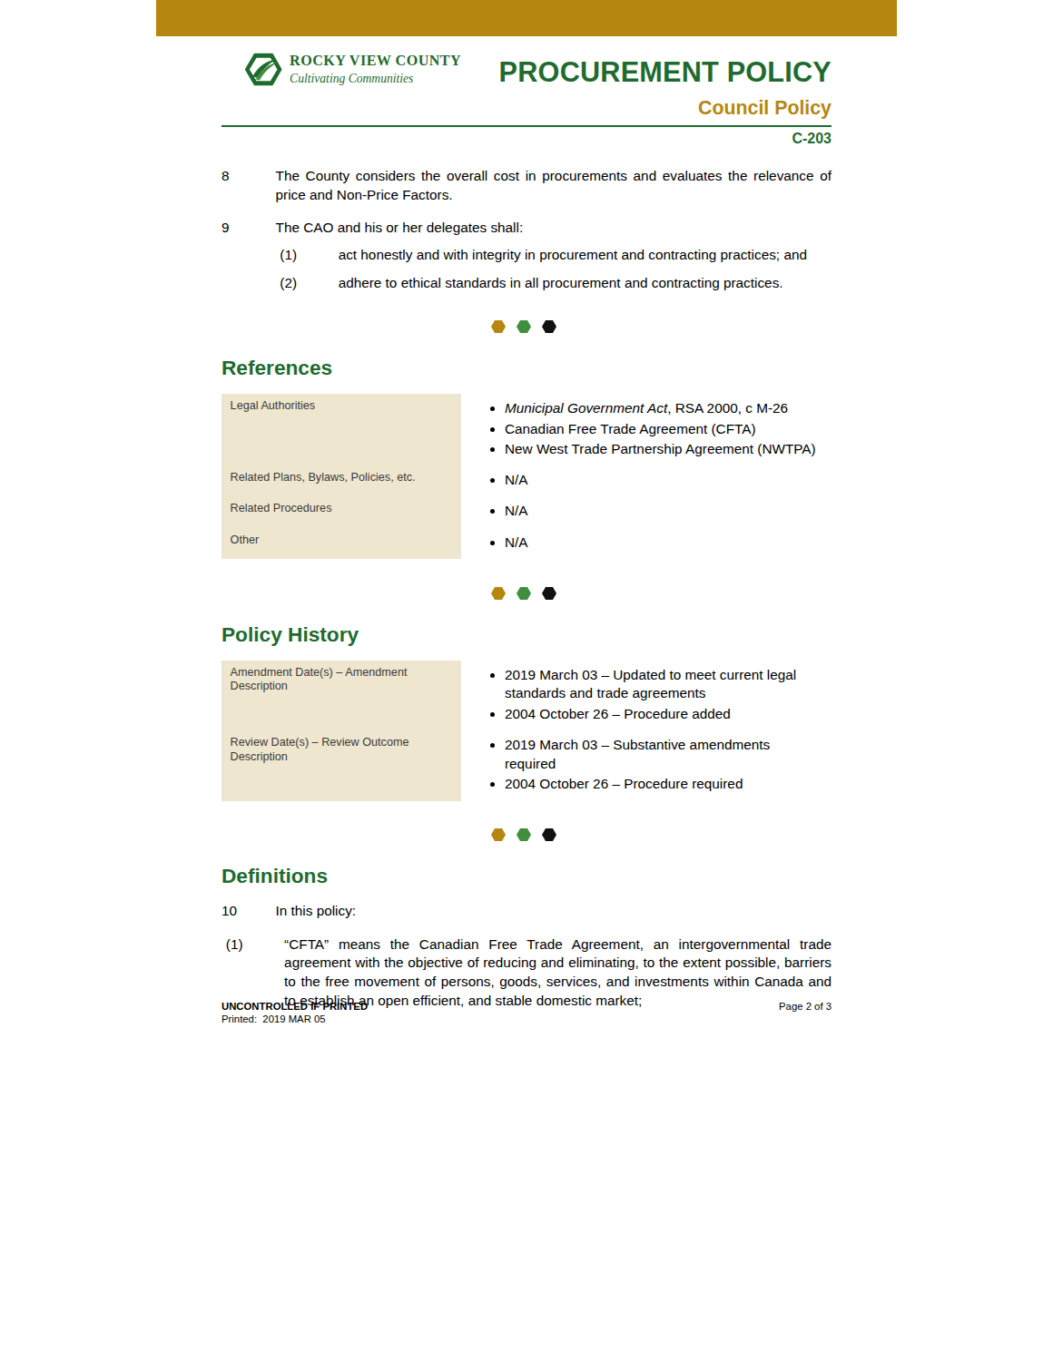ROCKY VIEW COUNTY Cultivating Communities
PROCUREMENT POLICY
Council Policy
C-203
8
The County considers the overall cost in procurements and evaluates the relevance of price and Non-Price Factors.
9
The CAO and his or her delegates shall:
(1)
act honestly and with integrity in procurement and contracting practices; and
(2)
adhere to ethical standards in all procurement and contracting practices.
References
| Legal Authorities | Municipal Government Act , RSA 2000, c M-26 Canadian Free Trade Agreement (CFTA) New West Trade Partnership Agreement (NWTPA) |
| Related Plans, Bylaws, Policies, etc. | N/A |
| Related Procedures | N/A |
| Other | N/A |
Policy History
| Amendment Date(s) – Amendment Description | 2019 March 03 – Updated to meet current legal standards and trade agreements 2004 October 26 – Procedure added |
| Review Date(s) – Review Outcome Description | 2019 March 03 – Substantive amendments required 2004 October 26 – Procedure required |
Definitions
10
In this policy:
(1)
“CFTA” means the Canadian Free Trade Agreement, an intergovernmental trade agreement with the objective of reducing and eliminating, to the extent possible, barriers to the free movement of persons, goods, services, and investments within Canada and to establish an open efficient, and stable domestic market;
UNCONTROLLED IF PRINTED
Printed: 2019 MAR 05
Page 2 of 3